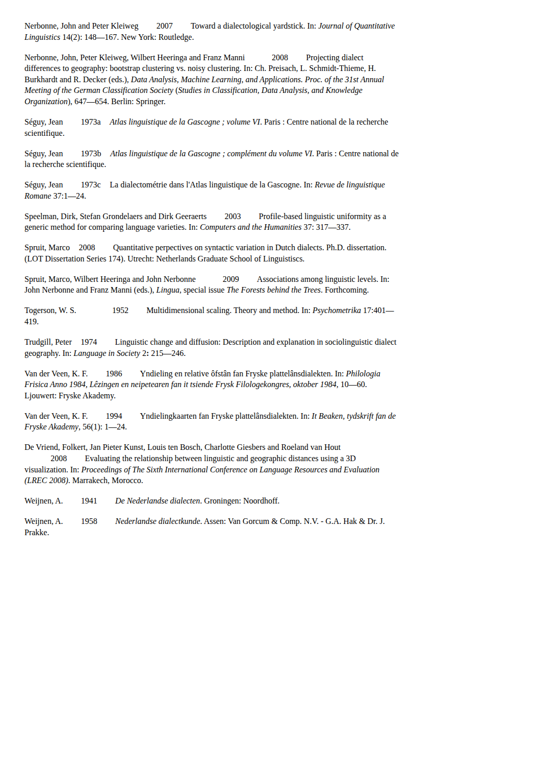Nerbonne, John and Peter Kleiweg 2007 Toward a dialectological yardstick. In: Journal of Quantitative Linguistics 14(2): 148—167. New York: Routledge.
Nerbonne, John, Peter Kleiweg, Wilbert Heeringa and Franz Manni 2008 Projecting dialect differences to geography: bootstrap clustering vs. noisy clustering. In: Ch. Preisach, L. Schmidt-Thieme, H. Burkhardt and R. Decker (eds.), Data Analysis, Machine Learning, and Applications. Proc. of the 31st Annual Meeting of the German Classification Society (Studies in Classification, Data Analysis, and Knowledge Organization), 647—654. Berlin: Springer.
Séguy, Jean 1973a Atlas linguistique de la Gascogne ; volume VI. Paris : Centre national de la recherche scientifique.
Séguy, Jean 1973b Atlas linguistique de la Gascogne ; complément du volume VI. Paris : Centre national de la recherche scientifique.
Séguy, Jean 1973c La dialectométrie dans l'Atlas linguistique de la Gascogne. In: Revue de linguistique Romane 37:1—24.
Speelman, Dirk, Stefan Grondelaers and Dirk Geeraerts 2003 Profile-based linguistic uniformity as a generic method for comparing language varieties. In: Computers and the Humanities 37: 317—337.
Spruit, Marco 2008 Quantitative perpectives on syntactic variation in Dutch dialects. Ph.D. dissertation. (LOT Dissertation Series 174). Utrecht: Netherlands Graduate School of Linguistiscs.
Spruit, Marco, Wilbert Heeringa and John Nerbonne 2009 Associations among linguistic levels. In: John Nerbonne and Franz Manni (eds.), Lingua, special issue The Forests behind the Trees. Forthcoming.
Togerson, W. S. 1952 Multidimensional scaling. Theory and method. In: Psychometrika 17:401—419.
Trudgill, Peter 1974 Linguistic change and diffusion: Description and explanation in sociolinguistic dialect geography. In: Language in Society 2: 215—246.
Van der Veen, K. F. 1986 Yndieling en relative ôfstân fan Fryske plattelânsdialekten. In: Philologia Frisica Anno 1984, Lêzingen en neipetearen fan it tsiende Frysk Filologekongres, oktober 1984, 10—60. Ljouwert: Fryske Akademy.
Van der Veen, K. F. 1994 Yndielingkaarten fan Fryske plattelânsdialekten. In: It Beaken, tydskrift fan de Fryske Akademy, 56(1): 1—24.
De Vriend, Folkert, Jan Pieter Kunst, Louis ten Bosch, Charlotte Giesbers and Roeland van Hout
2008 Evaluating the relationship between linguistic and geographic distances using a 3D visualization. In: Proceedings of The Sixth International Conference on Language Resources and Evaluation (LREC 2008). Marrakech, Morocco.
Weijnen, A. 1941 De Nederlandse dialecten. Groningen: Noordhoff.
Weijnen, A. 1958 Nederlandse dialectkunde. Assen: Van Gorcum & Comp. N.V. - G.A. Hak & Dr. J. Prakke.